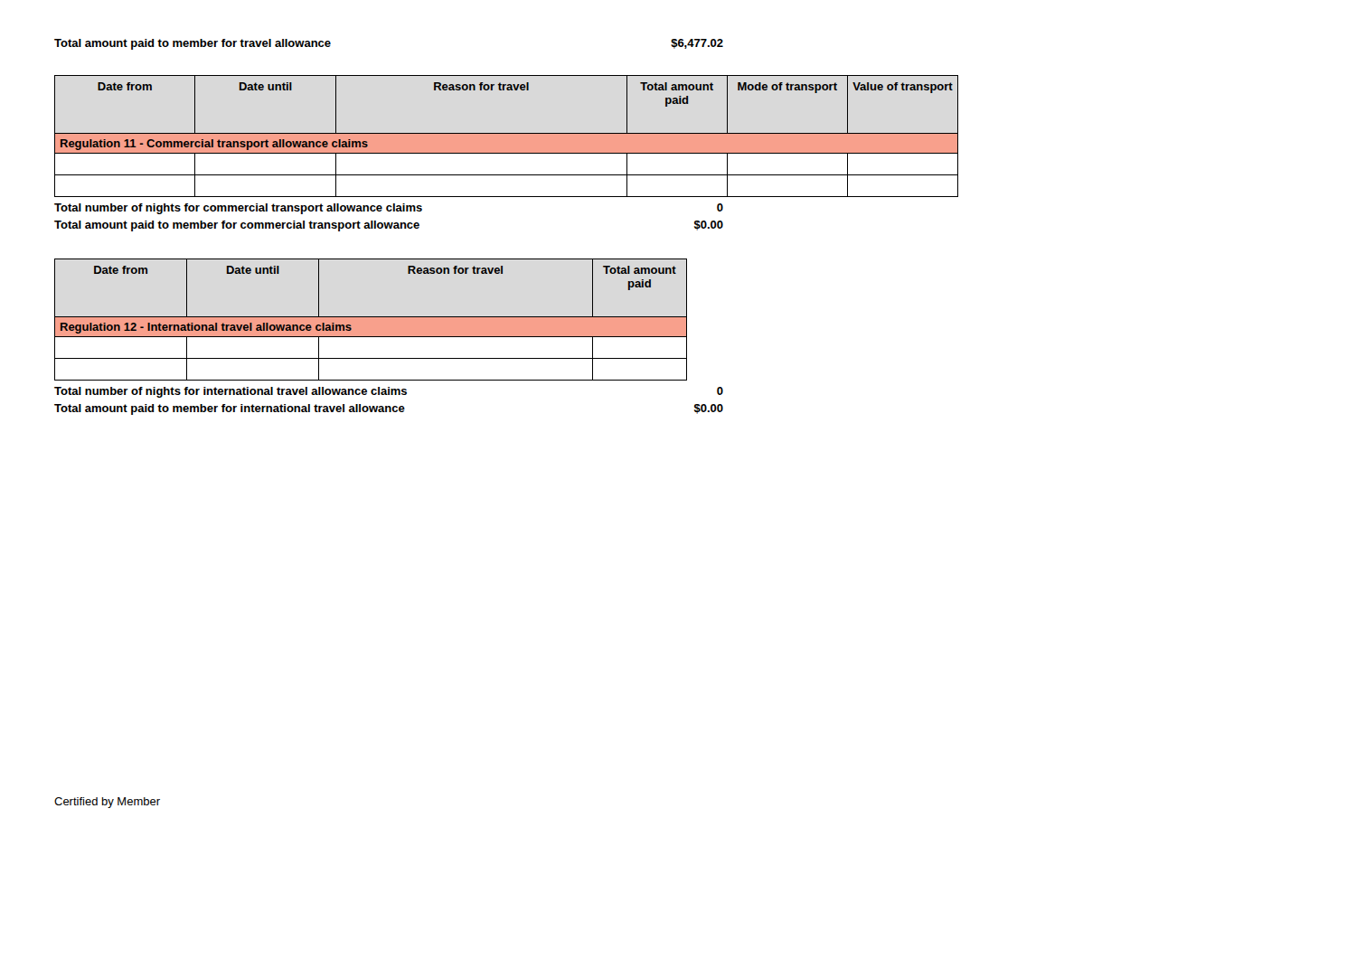Total amount paid to member for travel allowance $6,477.02
| Regulation 11 - Commercial transport allowance claims |
| Date from | Date until | Reason for travel | Total amount paid | Mode of transport | Value of transport |
Total number of nights for commercial transport allowance claims 0
Total amount paid to member for commercial transport allowance $0.00
| Regulation 12 - International travel allowance claims |
| Date from | Date until | Reason for travel | Total amount paid |
Total number of nights for international travel allowance claims 0
Total amount paid to member for international travel allowance $0.00
Certified by Member